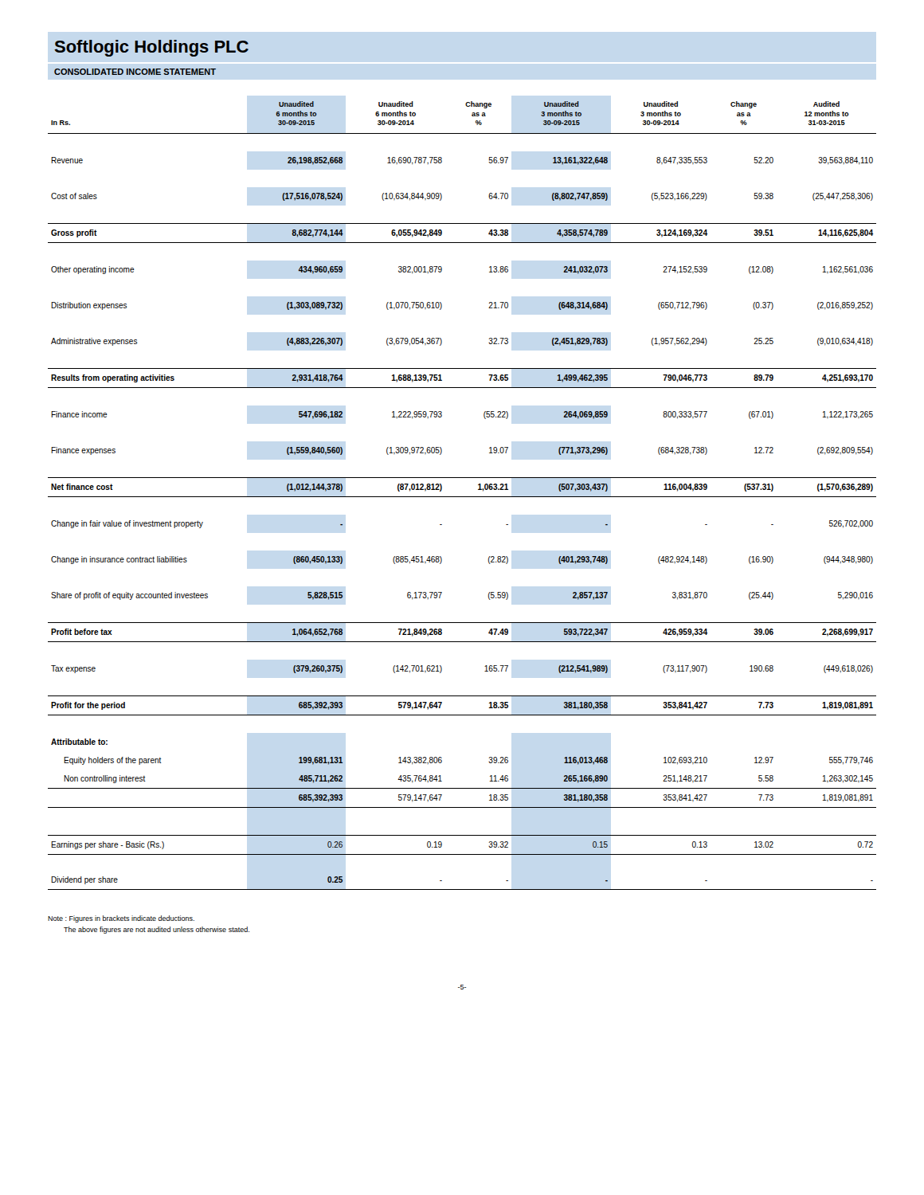Softlogic Holdings PLC
CONSOLIDATED INCOME STATEMENT
| In Rs. | Unaudited 6 months to 30-09-2015 | Unaudited 6 months to 30-09-2014 | Change as a % | Unaudited 3 months to 30-09-2015 | Unaudited 3 months to 30-09-2014 | Change as a % | Audited 12 months to 31-03-2015 |
| --- | --- | --- | --- | --- | --- | --- | --- |
| Revenue | 26,198,852,668 | 16,690,787,758 | 56.97 | 13,161,322,648 | 8,647,335,553 | 52.20 | 39,563,884,110 |
| Cost of sales | (17,516,078,524) | (10,634,844,909) | 64.70 | (8,802,747,859) | (5,523,166,229) | 59.38 | (25,447,258,306) |
| Gross profit | 8,682,774,144 | 6,055,942,849 | 43.38 | 4,358,574,789 | 3,124,169,324 | 39.51 | 14,116,625,804 |
| Other operating income | 434,960,659 | 382,001,879 | 13.86 | 241,032,073 | 274,152,539 | (12.08) | 1,162,561,036 |
| Distribution expenses | (1,303,089,732) | (1,070,750,610) | 21.70 | (648,314,684) | (650,712,796) | (0.37) | (2,016,859,252) |
| Administrative expenses | (4,883,226,307) | (3,679,054,367) | 32.73 | (2,451,829,783) | (1,957,562,294) | 25.25 | (9,010,634,418) |
| Results from operating activities | 2,931,418,764 | 1,688,139,751 | 73.65 | 1,499,462,395 | 790,046,773 | 89.79 | 4,251,693,170 |
| Finance income | 547,696,182 | 1,222,959,793 | (55.22) | 264,069,859 | 800,333,577 | (67.01) | 1,122,173,265 |
| Finance expenses | (1,559,840,560) | (1,309,972,605) | 19.07 | (771,373,296) | (684,328,738) | 12.72 | (2,692,809,554) |
| Net finance cost | (1,012,144,378) | (87,012,812) | 1,063.21 | (507,303,437) | 116,004,839 | (537.31) | (1,570,636,289) |
| Change in fair value of investment property | - | - | - | - | - | - | 526,702,000 |
| Change in insurance contract liabilities | (860,450,133) | (885,451,468) | (2.82) | (401,293,748) | (482,924,148) | (16.90) | (944,348,980) |
| Share of profit of equity accounted investees | 5,828,515 | 6,173,797 | (5.59) | 2,857,137 | 3,831,870 | (25.44) | 5,290,016 |
| Profit before tax | 1,064,652,768 | 721,849,268 | 47.49 | 593,722,347 | 426,959,334 | 39.06 | 2,268,699,917 |
| Tax expense | (379,260,375) | (142,701,621) | 165.77 | (212,541,989) | (73,117,907) | 190.68 | (449,618,026) |
| Profit for the period | 685,392,393 | 579,147,647 | 18.35 | 381,180,358 | 353,841,427 | 7.73 | 1,819,081,891 |
| Attributable to: | | | | | | | |
| Equity holders of the parent | 199,681,131 | 143,382,806 | 39.26 | 116,013,468 | 102,693,210 | 12.97 | 555,779,746 |
| Non controlling interest | 485,711,262 | 435,764,841 | 11.46 | 265,166,890 | 251,148,217 | 5.58 | 1,263,302,145 |
| | 685,392,393 | 579,147,647 | 18.35 | 381,180,358 | 353,841,427 | 7.73 | 1,819,081,891 |
| Earnings per share - Basic (Rs.) | 0.26 | 0.19 | 39.32 | 0.15 | 0.13 | 13.02 | 0.72 |
| Dividend per share | 0.25 | - | - | - | - | | - |
Note : Figures in brackets indicate deductions.
The above figures are not audited unless otherwise stated.
-5-